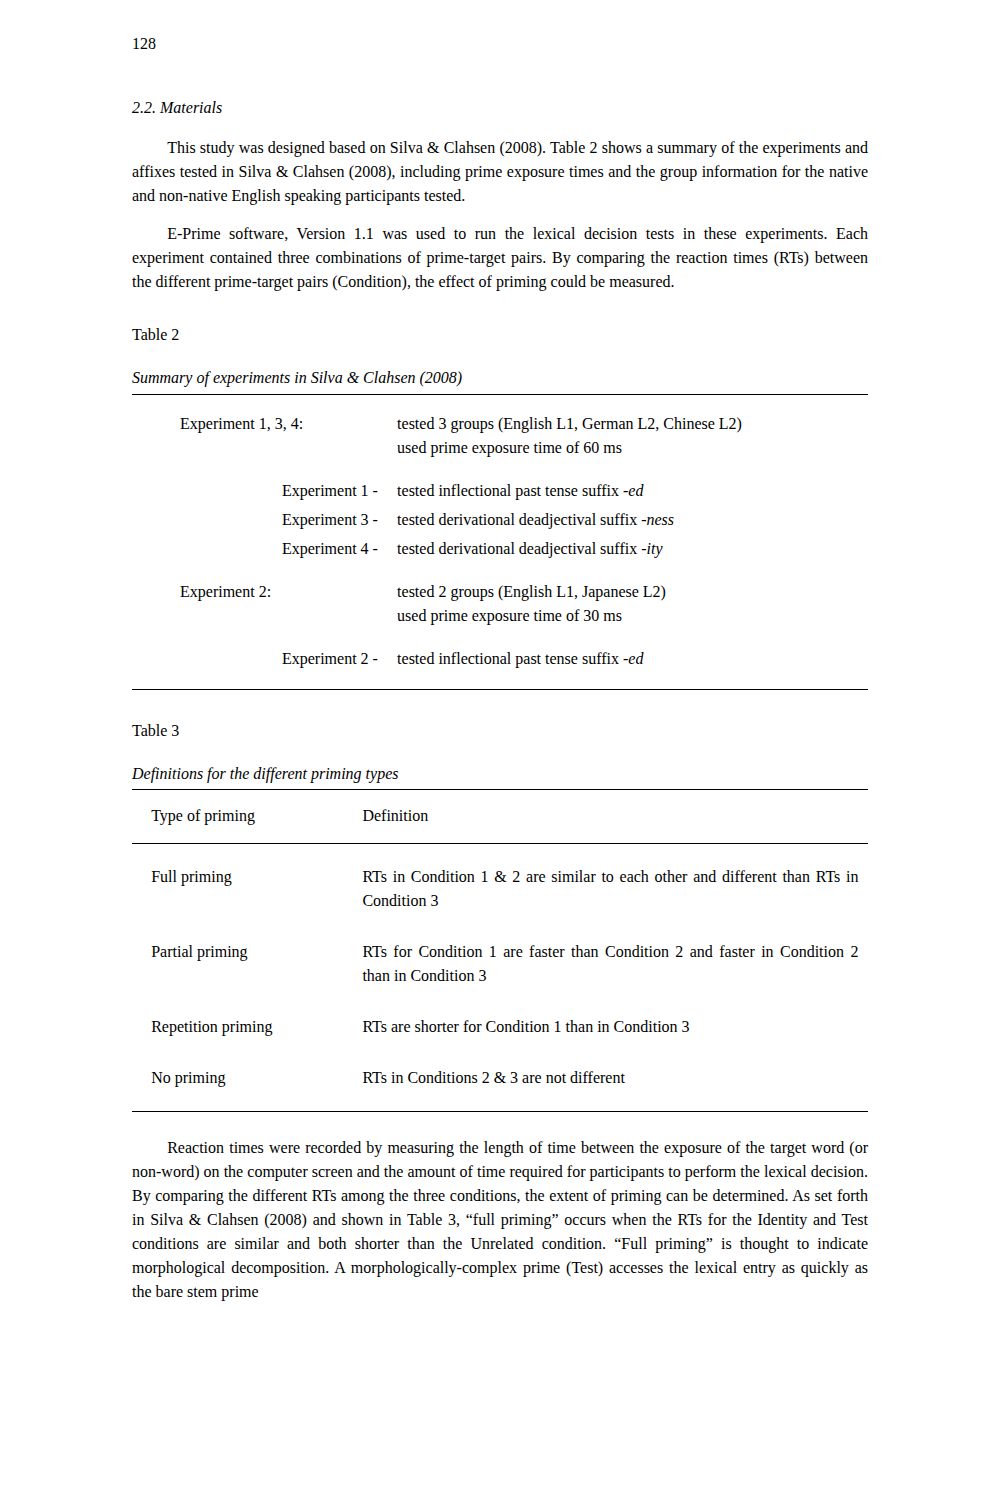128
2.2. Materials
This study was designed based on Silva & Clahsen (2008). Table 2 shows a summary of the experiments and affixes tested in Silva & Clahsen (2008), including prime exposure times and the group information for the native and non-native English speaking participants tested.
E-Prime software, Version 1.1 was used to run the lexical decision tests in these experiments. Each experiment contained three combinations of prime-target pairs. By comparing the reaction times (RTs) between the different prime-target pairs (Condition), the effect of priming could be measured.
Table 2
Summary of experiments in Silva & Clahsen (2008)
| Experiment 1, 3, 4: | tested 3 groups (English L1, German L2, Chinese L2) used prime exposure time of 60 ms |
| Experiment 1 - | tested inflectional past tense suffix -ed |
| Experiment 3 - | tested derivational deadjectival suffix -ness |
| Experiment 4 - | tested derivational deadjectival suffix -ity |
| Experiment 2: | tested 2 groups (English L1, Japanese L2) used prime exposure time of 30 ms |
| Experiment 2 - | tested inflectional past tense suffix -ed |
Table 3
Definitions for the different priming types
| Type of priming | Definition |
| --- | --- |
| Full priming | RTs in Condition 1 & 2 are similar to each other and different than RTs in Condition 3 |
| Partial priming | RTs for Condition 1 are faster than Condition 2 and faster in Condition 2 than in Condition 3 |
| Repetition priming | RTs are shorter for Condition 1 than in Condition 3 |
| No priming | RTs in Conditions 2 & 3 are not different |
Reaction times were recorded by measuring the length of time between the exposure of the target word (or non-word) on the computer screen and the amount of time required for participants to perform the lexical decision. By comparing the different RTs among the three conditions, the extent of priming can be determined. As set forth in Silva & Clahsen (2008) and shown in Table 3, “full priming” occurs when the RTs for the Identity and Test conditions are similar and both shorter than the Unrelated condition. “Full priming” is thought to indicate morphological decomposition. A morphologically-complex prime (Test) accesses the lexical entry as quickly as the bare stem prime